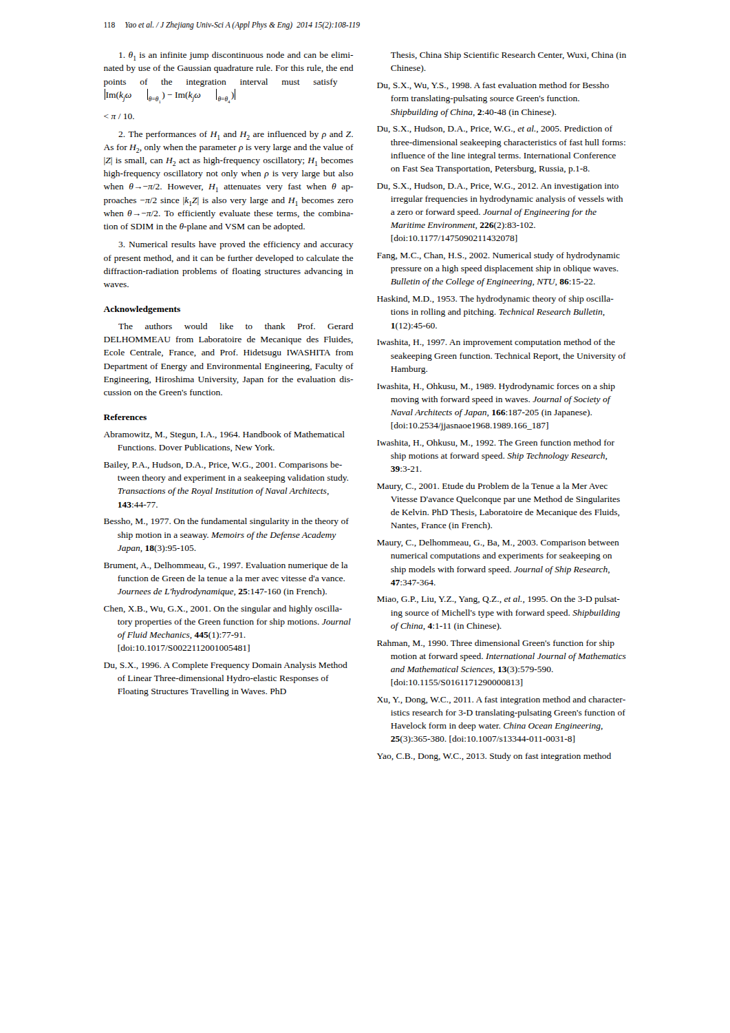118 Yao et al. / J Zhejiang Univ-Sci A (Appl Phys & Eng) 2014 15(2):108-119
1. θ1 is an infinite jump discontinuous node and can be eliminated by use of the Gaussian quadrature rule. For this rule, the end points of the integration interval must satisfy Im(kjω θ=θ1) − Im(kjω θ=θ4)
< π / 10.
2. The performances of H1 and H2 are influenced by ρ and Z. As for H2, only when the parameter ρ is very large and the value of |Z| is small, can H2 act as high-frequency oscillatory; H1 becomes high-frequency oscillatory not only when ρ is very large but also when θ→−π/2. However, H1 attenuates very fast when θ approaches −π/2 since |k1Z| is also very large and H1 becomes zero when θ→−π/2. To efficiently evaluate these terms, the combination of SDIM in the θ-plane and VSM can be adopted.
3. Numerical results have proved the efficiency and accuracy of present method, and it can be further developed to calculate the diffraction-radiation problems of floating structures advancing in waves.
Acknowledgements
The authors would like to thank Prof. Gerard DELHOMMEAU from Laboratoire de Mecanique des Fluides, Ecole Centrale, France, and Prof. Hidetsugu IWASHITA from Department of Energy and Environmental Engineering, Faculty of Engineering, Hiroshima University, Japan for the evaluation discussion on the Green's function.
References
Abramowitz, M., Stegun, I.A., 1964. Handbook of Mathematical Functions. Dover Publications, New York.
Bailey, P.A., Hudson, D.A., Price, W.G., 2001. Comparisons between theory and experiment in a seakeeping validation study. Transactions of the Royal Institution of Naval Architects, 143:44-77.
Bessho, M., 1977. On the fundamental singularity in the theory of ship motion in a seaway. Memoirs of the Defense Academy Japan, 18(3):95-105.
Brument, A., Delhommeau, G., 1997. Evaluation numerique de la function de Green de la tenue a la mer avec vitesse d'a vance. Journees de L'hydrodynamique, 25:147-160 (in French).
Chen, X.B., Wu, G.X., 2001. On the singular and highly oscillatory properties of the Green function for ship motions. Journal of Fluid Mechanics, 445(1):77-91. [doi:10.1017/S0022112001005481]
Du, S.X., 1996. A Complete Frequency Domain Analysis Method of Linear Three-dimensional Hydro-elastic Responses of Floating Structures Travelling in Waves. PhD
Thesis, China Ship Scientific Research Center, Wuxi, China (in Chinese).
Du, S.X., Wu, Y.S., 1998. A fast evaluation method for Bessho form translating-pulsating source Green's function. Shipbuilding of China, 2:40-48 (in Chinese).
Du, S.X., Hudson, D.A., Price, W.G., et al., 2005. Prediction of three-dimensional seakeeping characteristics of fast hull forms: influence of the line integral terms. International Conference on Fast Sea Transportation, Petersburg, Russia, p.1-8.
Du, S.X., Hudson, D.A., Price, W.G., 2012. An investigation into irregular frequencies in hydrodynamic analysis of vessels with a zero or forward speed. Journal of Engineering for the Maritime Environment, 226(2):83-102. [doi:10.1177/1475090211432078]
Fang, M.C., Chan, H.S., 2002. Numerical study of hydrodynamic pressure on a high speed displacement ship in oblique waves. Bulletin of the College of Engineering, NTU, 86:15-22.
Haskind, M.D., 1953. The hydrodynamic theory of ship oscillations in rolling and pitching. Technical Research Bulletin, 1(12):45-60.
Iwashita, H., 1997. An improvement computation method of the seakeeping Green function. Technical Report, the University of Hamburg.
Iwashita, H., Ohkusu, M., 1989. Hydrodynamic forces on a ship moving with forward speed in waves. Journal of Society of Naval Architects of Japan, 166:187-205 (in Japanese). [doi:10.2534/jjasnaoe1968.1989.166_187]
Iwashita, H., Ohkusu, M., 1992. The Green function method for ship motions at forward speed. Ship Technology Research, 39:3-21.
Maury, C., 2001. Etude du Problem de la Tenue a la Mer Avec Vitesse D'avance Quelconque par une Method de Singularites de Kelvin. PhD Thesis, Laboratoire de Mecanique des Fluids, Nantes, France (in French).
Maury, C., Delhommeau, G., Ba, M., 2003. Comparison between numerical computations and experiments for seakeeping on ship models with forward speed. Journal of Ship Research, 47:347-364.
Miao, G.P., Liu, Y.Z., Yang, Q.Z., et al., 1995. On the 3-D pulsating source of Michell's type with forward speed. Shipbuilding of China, 4:1-11 (in Chinese).
Rahman, M., 1990. Three dimensional Green's function for ship motion at forward speed. International Journal of Mathematics and Mathematical Sciences, 13(3):579-590. [doi:10.1155/S0161171290000813]
Xu, Y., Dong, W.C., 2011. A fast integration method and characteristics research for 3-D translating-pulsating Green's function of Havelock form in deep water. China Ocean Engineering, 25(3):365-380. [doi:10.1007/s13344-011-0031-8]
Yao, C.B., Dong, W.C., 2013. Study on fast integration method